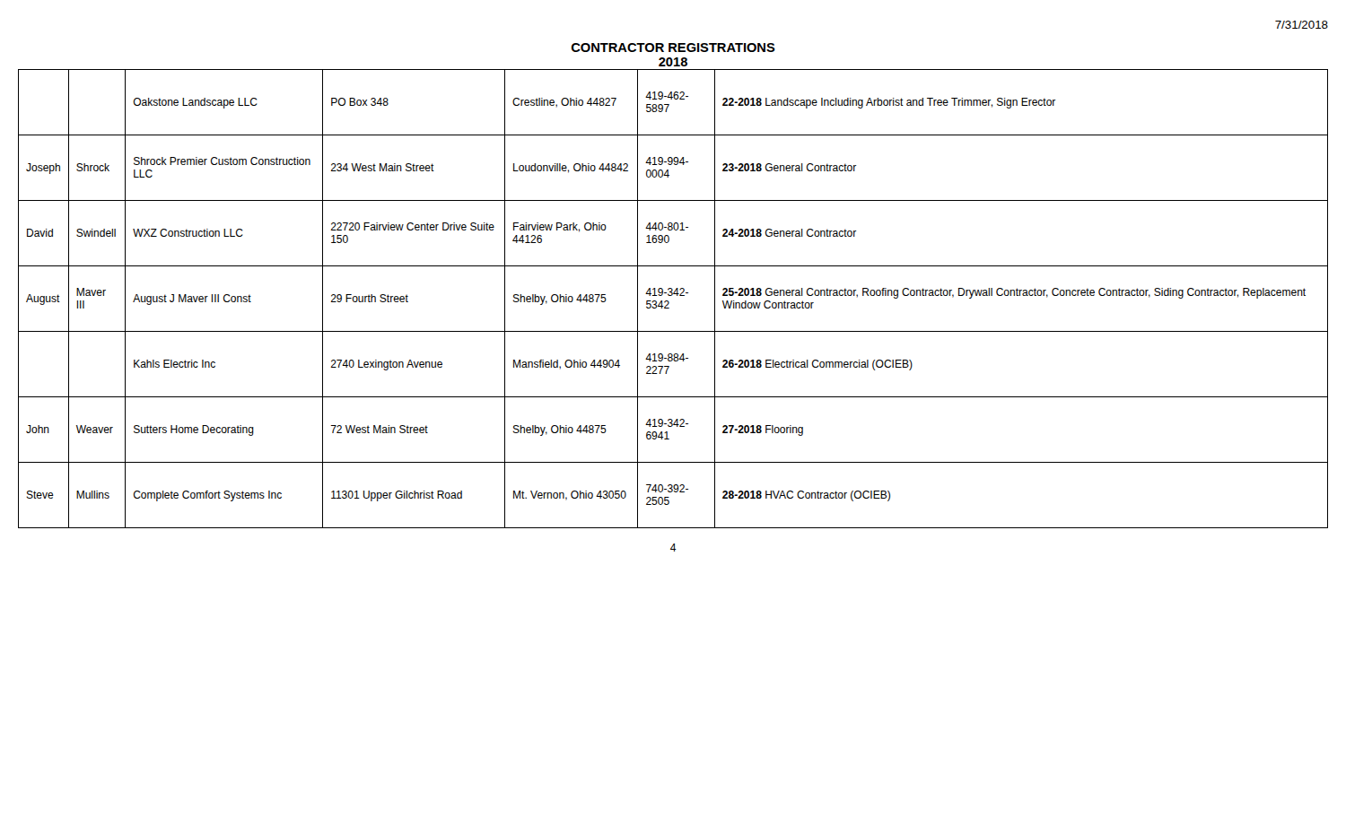7/31/2018
CONTRACTOR REGISTRATIONS
2018
| | | Oakstone Landscape LLC | PO Box 348 | Crestline, Ohio 44827 | 419-462-5897 | 22-2018 Landscape Including Arborist and Tree Trimmer, Sign Erector |
| Joseph | Shrock | Shrock Premier Custom Construction LLC | 234 West Main Street | Loudonville, Ohio 44842 | 419-994-0004 | 23-2018 General Contractor |
| David | Swindell | WXZ Construction LLC | 22720 Fairview Center Drive Suite 150 | Fairview Park, Ohio 44126 | 440-801-1690 | 24-2018 General Contractor |
| August | Maver III | August J Maver III Const | 29 Fourth Street | Shelby, Ohio 44875 | 419-342-5342 | 25-2018 General Contractor, Roofing Contractor, Drywall Contractor, Concrete Contractor, Siding Contractor, Replacement Window Contractor |
| | | Kahls Electric Inc | 2740 Lexington Avenue | Mansfield, Ohio 44904 | 419-884-2277 | 26-2018 Electrical Commercial (OCIEB) |
| John | Weaver | Sutters Home Decorating | 72 West Main Street | Shelby, Ohio 44875 | 419-342-6941 | 27-2018 Flooring |
| Steve | Mullins | Complete Comfort Systems Inc | 11301 Upper Gilchrist Road | Mt. Vernon, Ohio 43050 | 740-392-2505 | 28-2018 HVAC Contractor (OCIEB) |
4